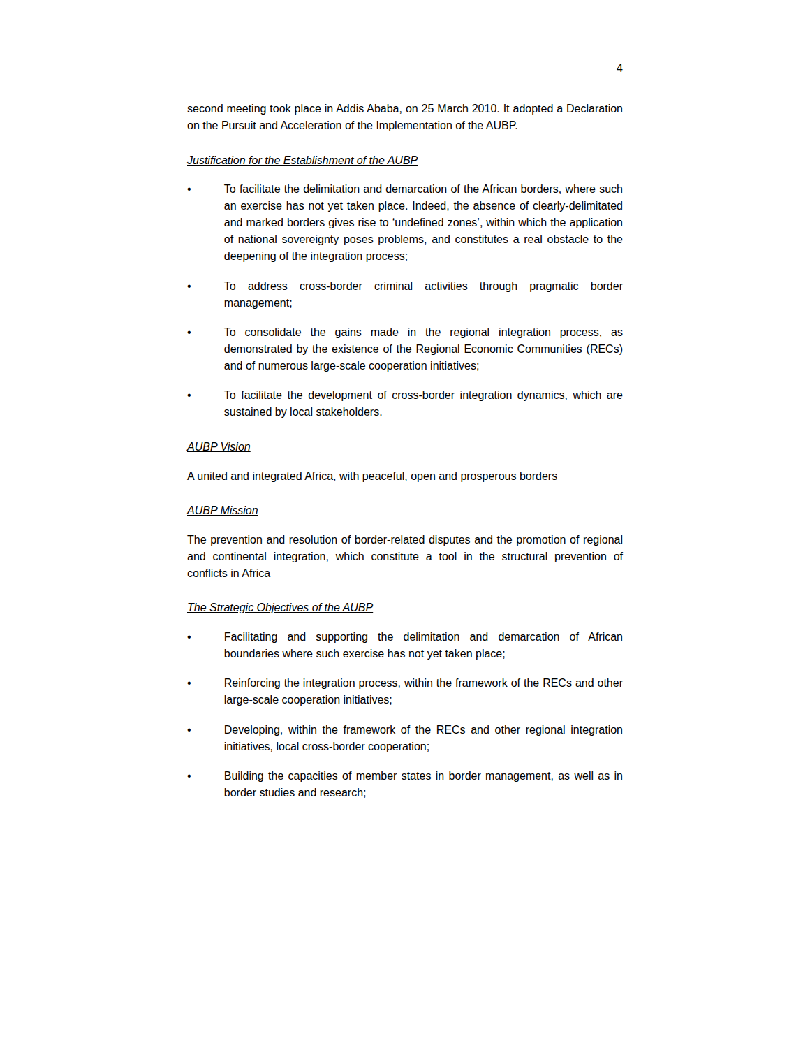4
second meeting took place in Addis Ababa, on 25 March 2010. It adopted a Declaration on the Pursuit and Acceleration of the Implementation of the AUBP.
Justification for the Establishment of the AUBP
• To facilitate the delimitation and demarcation of the African borders, where such an exercise has not yet taken place. Indeed, the absence of clearly-delimitated and marked borders gives rise to ‘undefined zones’, within which the application of national sovereignty poses problems, and constitutes a real obstacle to the deepening of the integration process;
• To address cross-border criminal activities through pragmatic border management;
• To consolidate the gains made in the regional integration process, as demonstrated by the existence of the Regional Economic Communities (RECs) and of numerous large-scale cooperation initiatives;
• To facilitate the development of cross-border integration dynamics, which are sustained by local stakeholders.
AUBP Vision
A united and integrated Africa, with peaceful, open and prosperous borders
AUBP Mission
The prevention and resolution of border-related disputes and the promotion of regional and continental integration, which constitute a tool in the structural prevention of conflicts in Africa
The Strategic Objectives of the AUBP
• Facilitating and supporting the delimitation and demarcation of African boundaries where such exercise has not yet taken place;
• Reinforcing the integration process, within the framework of the RECs and other large-scale cooperation initiatives;
• Developing, within the framework of the RECs and other regional integration initiatives, local cross-border cooperation;
• Building the capacities of member states in border management, as well as in border studies and research;